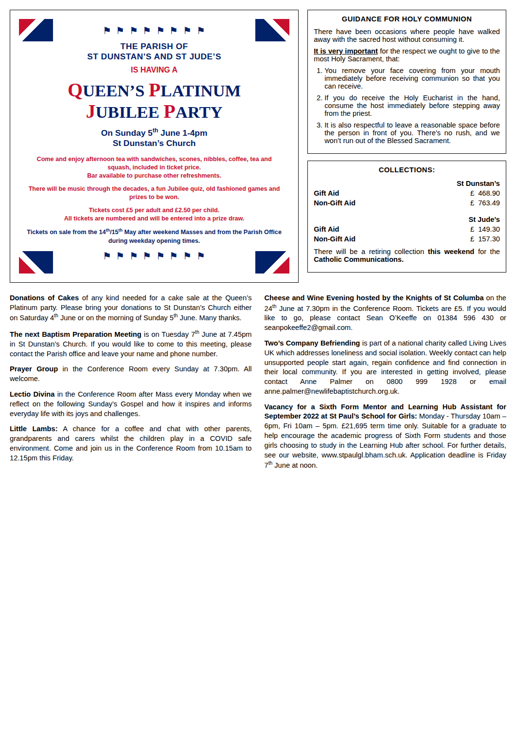⚑ ⚑ ⚑ ⚑ ⚑ ⚑ ⚑ ⚑
THE PARISH OF
ST DUNSTAN’S AND ST JUDE’S
IS HAVING A
QUEEN’S PLATINUM
JUBILEE PARTY
On Sunday 5th June 1-4pm
St Dunstan’s Church
Come and enjoy afternoon tea with sandwiches, scones, nibbles, coffee, tea and squash, included in ticket price.
Bar available to purchase other refreshments.
There will be music through the decades, a fun Jubilee quiz, old fashioned games and prizes to be won.
Tickets cost £5 per adult and £2.50 per child.
All tickets are numbered and will be entered into a prize draw.
Tickets on sale from the 14th/15th May after weekend Masses and from the Parish Office during weekday opening times.
⚑ ⚑ ⚑ ⚑ ⚑ ⚑ ⚑ ⚑
GUIDANCE FOR HOLY COMMUNION
There have been occasions where people have walked away with the sacred host without consuming it.
It is very important for the respect we ought to give to the most Holy Sacrament, that:
You remove your face covering from your mouth immediately before receiving communion so that you can receive.
If you do receive the Holy Eucharist in the hand, consume the host immediately before stepping away from the priest.
It is also respectful to leave a reasonable space before the person in front of you. There’s no rush, and we won’t run out of the Blessed Sacrament.
COLLECTIONS:
| | St Dunstan’s |
| Gift Aid | £ 468.90 |
| Non-Gift Aid | £ 763.49 |
| | St Jude’s |
| Gift Aid | £ 149.30 |
| Non-Gift Aid | £ 157.30 |
There will be a retiring collection this weekend for the Catholic Communications.
Donations of Cakes of any kind needed for a cake sale at the Queen’s Platinum party. Please bring your donations to St Dunstan’s Church either on Saturday 4th June or on the morning of Sunday 5th June. Many thanks.
The next Baptism Preparation Meeting is on Tuesday 7th June at 7.45pm in St Dunstan’s Church. If you would like to come to this meeting, please contact the Parish office and leave your name and phone number.
Prayer Group in the Conference Room every Sunday at 7.30pm. All welcome.
Lectio Divina in the Conference Room after Mass every Monday when we reflect on the following Sunday’s Gospel and how it inspires and informs everyday life with its joys and challenges.
Little Lambs: A chance for a coffee and chat with other parents, grandparents and carers whilst the children play in a COVID safe environment. Come and join us in the Conference Room from 10.15am to 12.15pm this Friday.
Cheese and Wine Evening hosted by the Knights of St Columba on the 24th June at 7.30pm in the Conference Room. Tickets are £5. If you would like to go, please contact Sean O’Keeffe on 01384 596 430 or seanpokeeffe2@gmail.com.
Two’s Company Befriending is part of a national charity called Living Lives UK which addresses loneliness and social isolation. Weekly contact can help unsupported people start again, regain confidence and find connection in their local community. If you are interested in getting involved, please contact Anne Palmer on 0800 999 1928 or email anne.palmer@newlifebaptistchurch.org.uk.
Vacancy for a Sixth Form Mentor and Learning Hub Assistant for September 2022 at St Paul’s School for Girls: Monday - Thursday 10am – 6pm, Fri 10am – 5pm. £21,695 term time only. Suitable for a graduate to help encourage the academic progress of Sixth Form students and those girls choosing to study in the Learning Hub after school. For further details, see our website, www.stpaulgl.bham.sch.uk. Application deadline is Friday 7th June at noon.